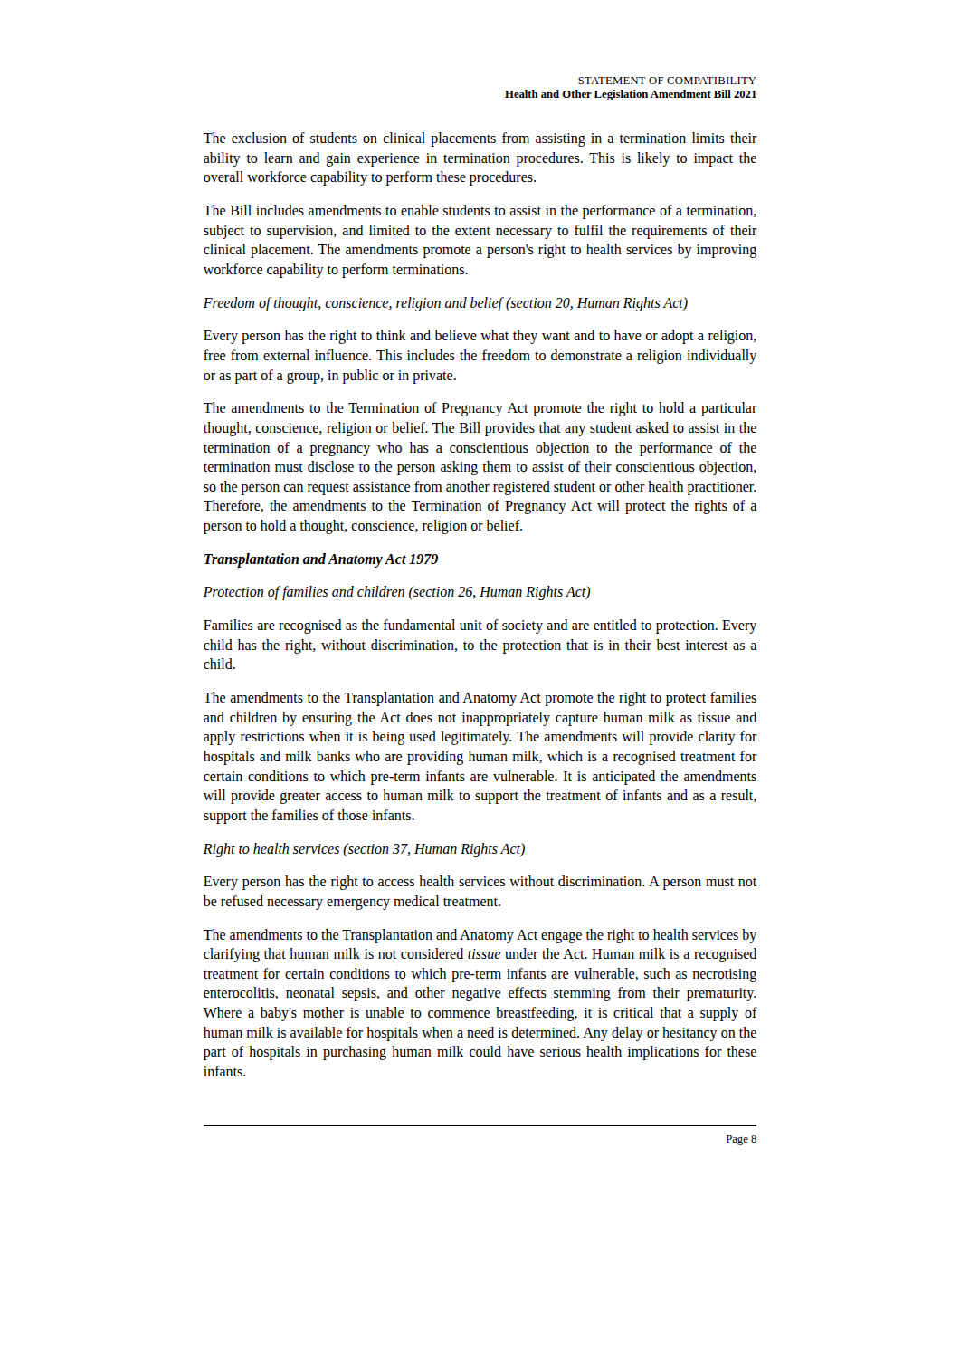STATEMENT OF COMPATIBILITY
Health and Other Legislation Amendment Bill 2021
The exclusion of students on clinical placements from assisting in a termination limits their ability to learn and gain experience in termination procedures. This is likely to impact the overall workforce capability to perform these procedures.
The Bill includes amendments to enable students to assist in the performance of a termination, subject to supervision, and limited to the extent necessary to fulfil the requirements of their clinical placement. The amendments promote a person's right to health services by improving workforce capability to perform terminations.
Freedom of thought, conscience, religion and belief (section 20, Human Rights Act)
Every person has the right to think and believe what they want and to have or adopt a religion, free from external influence. This includes the freedom to demonstrate a religion individually or as part of a group, in public or in private.
The amendments to the Termination of Pregnancy Act promote the right to hold a particular thought, conscience, religion or belief. The Bill provides that any student asked to assist in the termination of a pregnancy who has a conscientious objection to the performance of the termination must disclose to the person asking them to assist of their conscientious objection, so the person can request assistance from another registered student or other health practitioner. Therefore, the amendments to the Termination of Pregnancy Act will protect the rights of a person to hold a thought, conscience, religion or belief.
Transplantation and Anatomy Act 1979
Protection of families and children (section 26, Human Rights Act)
Families are recognised as the fundamental unit of society and are entitled to protection. Every child has the right, without discrimination, to the protection that is in their best interest as a child.
The amendments to the Transplantation and Anatomy Act promote the right to protect families and children by ensuring the Act does not inappropriately capture human milk as tissue and apply restrictions when it is being used legitimately. The amendments will provide clarity for hospitals and milk banks who are providing human milk, which is a recognised treatment for certain conditions to which pre-term infants are vulnerable. It is anticipated the amendments will provide greater access to human milk to support the treatment of infants and as a result, support the families of those infants.
Right to health services (section 37, Human Rights Act)
Every person has the right to access health services without discrimination. A person must not be refused necessary emergency medical treatment.
The amendments to the Transplantation and Anatomy Act engage the right to health services by clarifying that human milk is not considered tissue under the Act. Human milk is a recognised treatment for certain conditions to which pre-term infants are vulnerable, such as necrotising enterocolitis, neonatal sepsis, and other negative effects stemming from their prematurity. Where a baby's mother is unable to commence breastfeeding, it is critical that a supply of human milk is available for hospitals when a need is determined. Any delay or hesitancy on the part of hospitals in purchasing human milk could have serious health implications for these infants.
Page 8